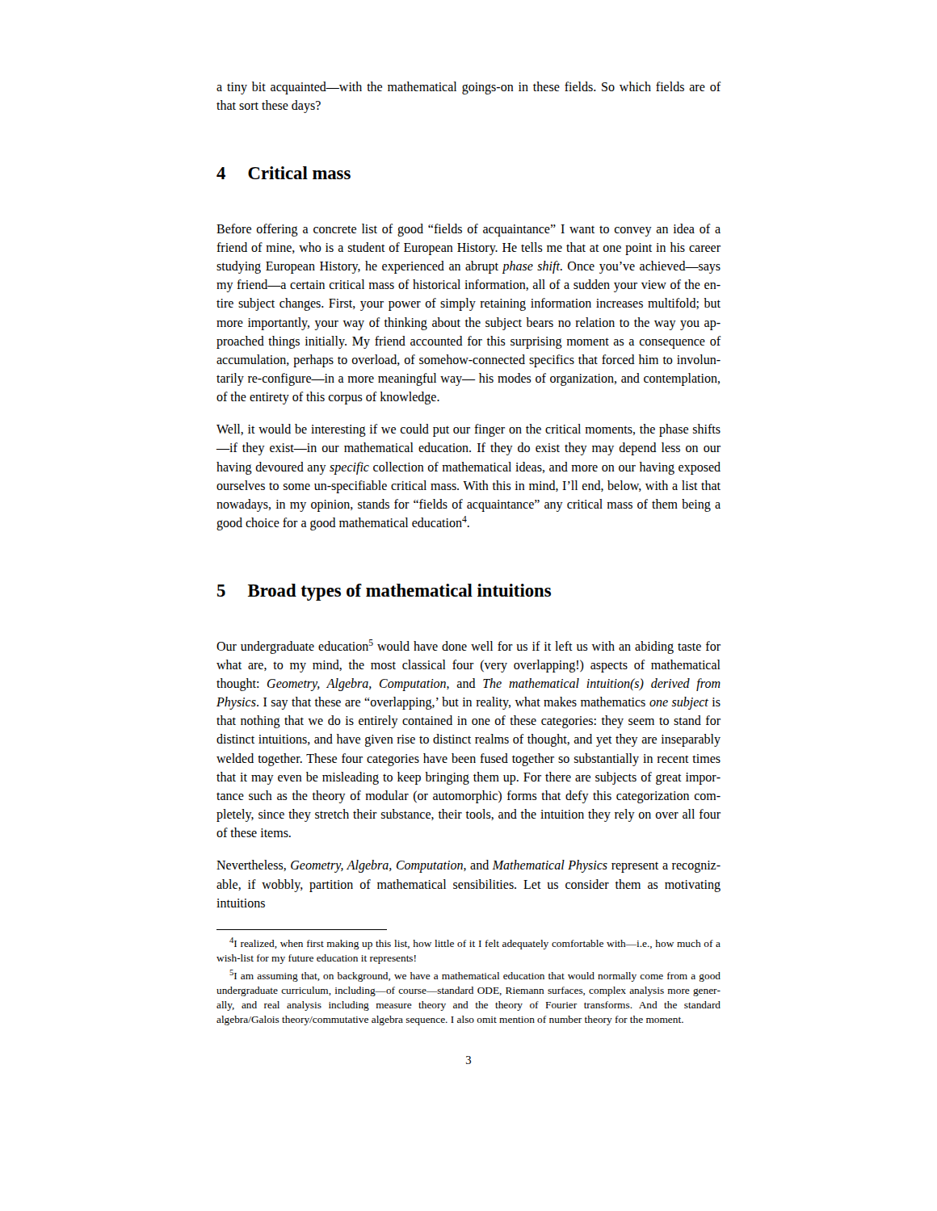a tiny bit acquainted—with the mathematical goings-on in these fields. So which fields are of that sort these days?
4 Critical mass
Before offering a concrete list of good “fields of acquaintance” I want to convey an idea of a friend of mine, who is a student of European History. He tells me that at one point in his career studying European History, he experienced an abrupt phase shift. Once you’ve achieved—says my friend—a certain critical mass of historical information, all of a sudden your view of the entire subject changes. First, your power of simply retaining information increases multifold; but more importantly, your way of thinking about the subject bears no relation to the way you approached things initially. My friend accounted for this surprising moment as a consequence of accumulation, perhaps to overload, of somehow-connected specifics that forced him to involuntarily re-configure—in a more meaningful way— his modes of organization, and contemplation, of the entirety of this corpus of knowledge.
Well, it would be interesting if we could put our finger on the critical moments, the phase shifts—if they exist—in our mathematical education. If they do exist they may depend less on our having devoured any specific collection of mathematical ideas, and more on our having exposed ourselves to some un-specifiable critical mass. With this in mind, I’ll end, below, with a list that nowadays, in my opinion, stands for “fields of acquaintance” any critical mass of them being a good choice for a good mathematical education4.
5 Broad types of mathematical intuitions
Our undergraduate education5 would have done well for us if it left us with an abiding taste for what are, to my mind, the most classical four (very overlapping!) aspects of mathematical thought: Geometry, Algebra, Computation, and The mathematical intuition(s) derived from Physics. I say that these are “overlapping,’ but in reality, what makes mathematics one subject is that nothing that we do is entirely contained in one of these categories: they seem to stand for distinct intuitions, and have given rise to distinct realms of thought, and yet they are inseparably welded together. These four categories have been fused together so substantially in recent times that it may even be misleading to keep bringing them up. For there are subjects of great importance such as the theory of modular (or automorphic) forms that defy this categorization completely, since they stretch their substance, their tools, and the intuition they rely on over all four of these items.
Nevertheless, Geometry, Algebra, Computation, and Mathematical Physics represent a recognizable, if wobbly, partition of mathematical sensibilities. Let us consider them as motivating intuitions
4I realized, when first making up this list, how little of it I felt adequately comfortable with—i.e., how much of a wish-list for my future education it represents!
5I am assuming that, on background, we have a mathematical education that would normally come from a good undergraduate curriculum, including—of course—standard ODE, Riemann surfaces, complex analysis more generally, and real analysis including measure theory and the theory of Fourier transforms. And the standard algebra/Galois theory/commutative algebra sequence. I also omit mention of number theory for the moment.
3